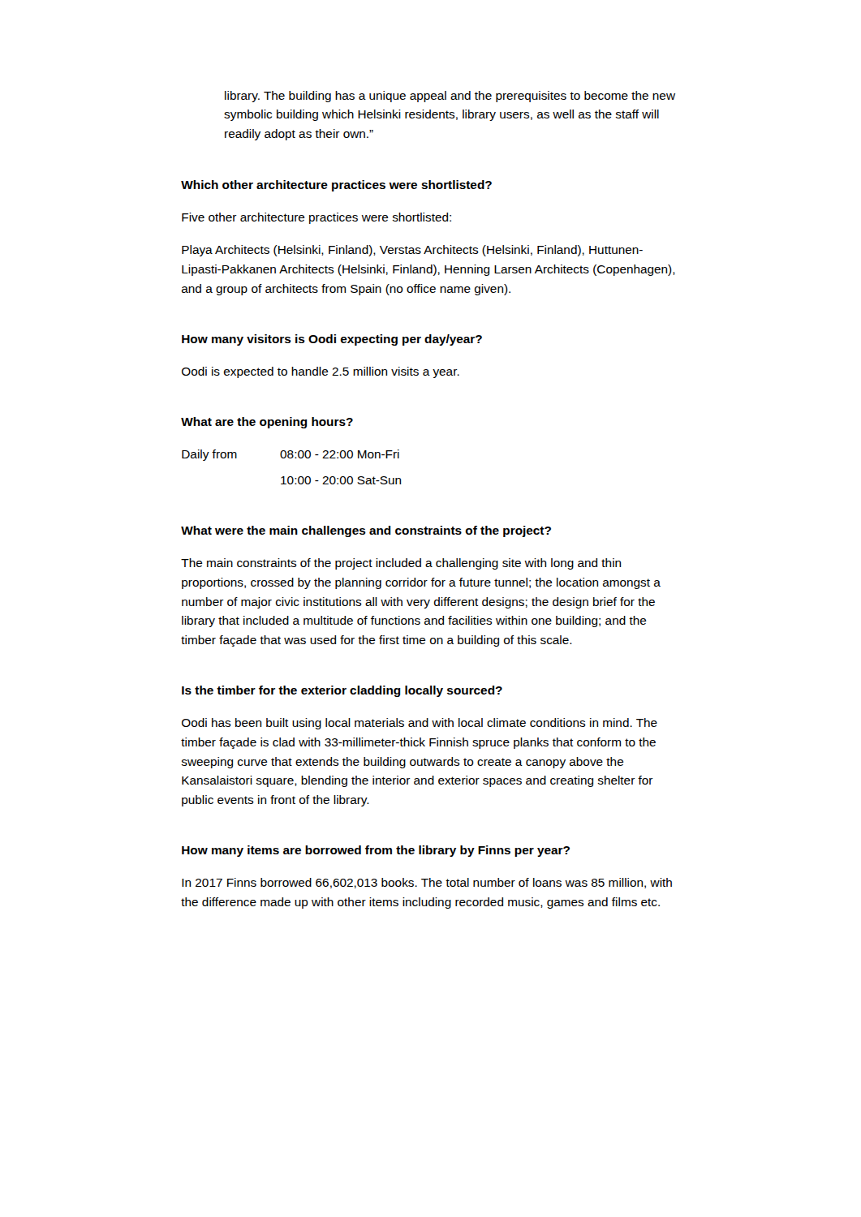library. The building has a unique appeal and the prerequisites to become the new symbolic building which Helsinki residents, library users, as well as the staff will readily adopt as their own.”
Which other architecture practices were shortlisted?
Five other architecture practices were shortlisted:
Playa Architects (Helsinki, Finland), Verstas Architects (Helsinki, Finland), Huttunen-Lipasti-Pakkanen Architects (Helsinki, Finland), Henning Larsen Architects (Copenhagen), and a group of architects from Spain (no office name given).
How many visitors is Oodi expecting per day/year?
Oodi is expected to handle 2.5 million visits a year.
What are the opening hours?
Daily from
08:00 - 22:00 Mon-Fri
10:00 - 20:00 Sat-Sun
What were the main challenges and constraints of the project?
The main constraints of the project included a challenging site with long and thin proportions, crossed by the planning corridor for a future tunnel; the location amongst a number of major civic institutions all with very different designs; the design brief for the library that included a multitude of functions and facilities within one building; and the timber façade that was used for the first time on a building of this scale.
Is the timber for the exterior cladding locally sourced?
Oodi has been built using local materials and with local climate conditions in mind. The timber façade is clad with 33-millimeter-thick Finnish spruce planks that conform to the sweeping curve that extends the building outwards to create a canopy above the Kansalaistori square, blending the interior and exterior spaces and creating shelter for public events in front of the library.
How many items are borrowed from the library by Finns per year?
In 2017 Finns borrowed 66,602,013 books. The total number of loans was 85 million, with the difference made up with other items including recorded music, games and films etc.